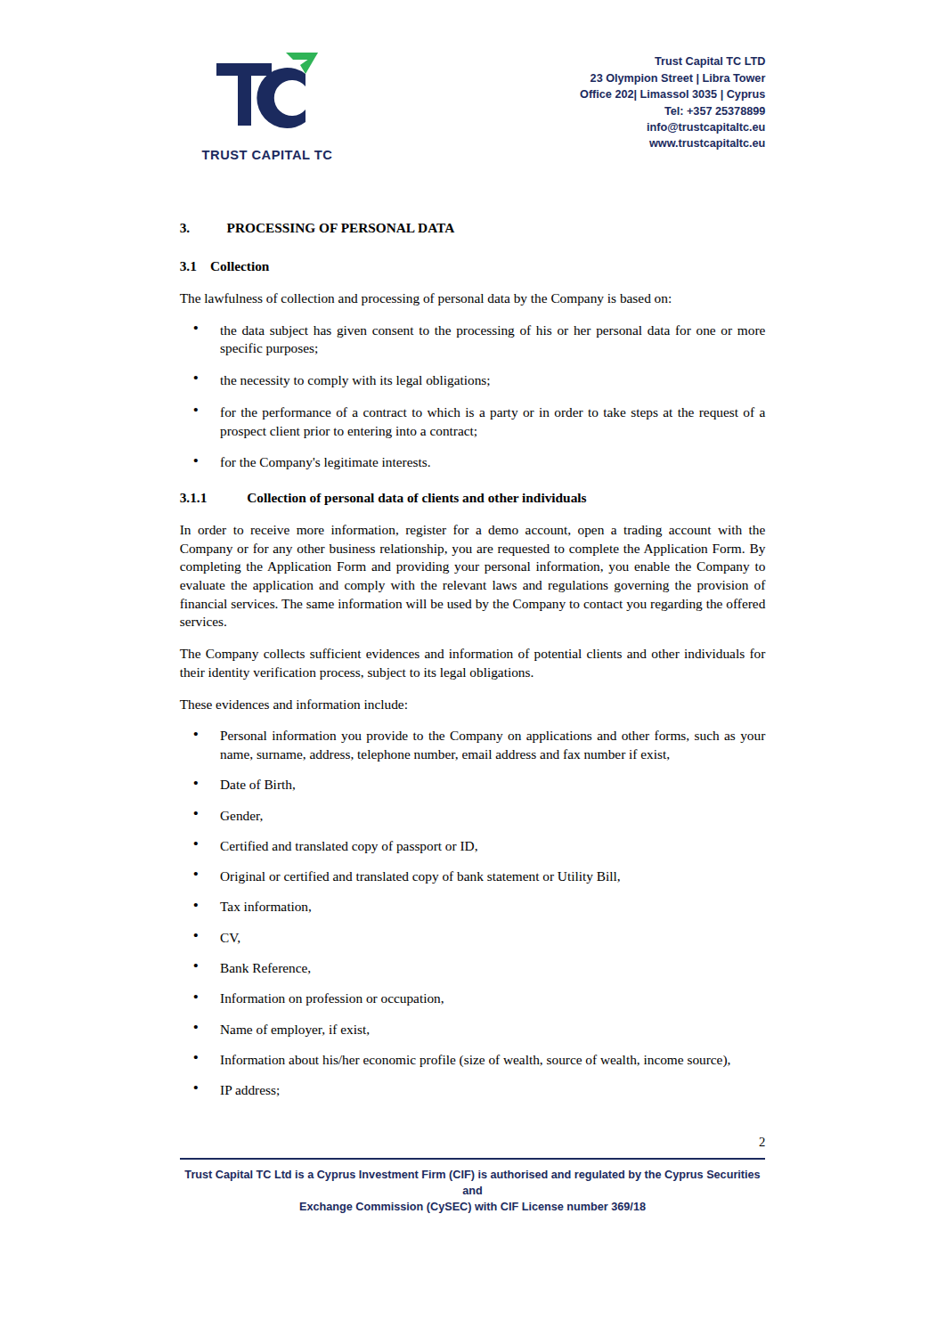TRUST CAPITAL TC
Trust Capital TC LTD
23 Olympion Street | Libra Tower
Office 202| Limassol 3035 | Cyprus
Tel: +357 25378899
info@trustcapitaltc.eu
www.trustcapitaltc.eu
3. Processing of Personal Data
3.1 Collection
The lawfulness of collection and processing of personal data by the Company is based on:
the data subject has given consent to the processing of his or her personal data for one or more specific purposes;
the necessity to comply with its legal obligations;
for the performance of a contract to which is a party or in order to take steps at the request of a prospect client prior to entering into a contract;
for the Company's legitimate interests.
3.1.1 Collection of personal data of clients and other individuals
In order to receive more information, register for a demo account, open a trading account with the Company or for any other business relationship, you are requested to complete the Application Form. By completing the Application Form and providing your personal information, you enable the Company to evaluate the application and comply with the relevant laws and regulations governing the provision of financial services. The same information will be used by the Company to contact you regarding the offered services.
The Company collects sufficient evidences and information of potential clients and other individuals for their identity verification process, subject to its legal obligations.
These evidences and information include:
Personal information you provide to the Company on applications and other forms, such as your name, surname, address, telephone number, email address and fax number if exist,
Date of Birth,
Gender,
Certified and translated copy of passport or ID,
Original or certified and translated copy of bank statement or Utility Bill,
Tax information,
CV,
Bank Reference,
Information on profession or occupation,
Name of employer, if exist,
Information about his/her economic profile (size of wealth, source of wealth, income source),
IP address;
2
Trust Capital TC Ltd is a Cyprus Investment Firm (CIF) is authorised and regulated by the Cyprus Securities and
Exchange Commission (CySEC) with CIF License number 369/18